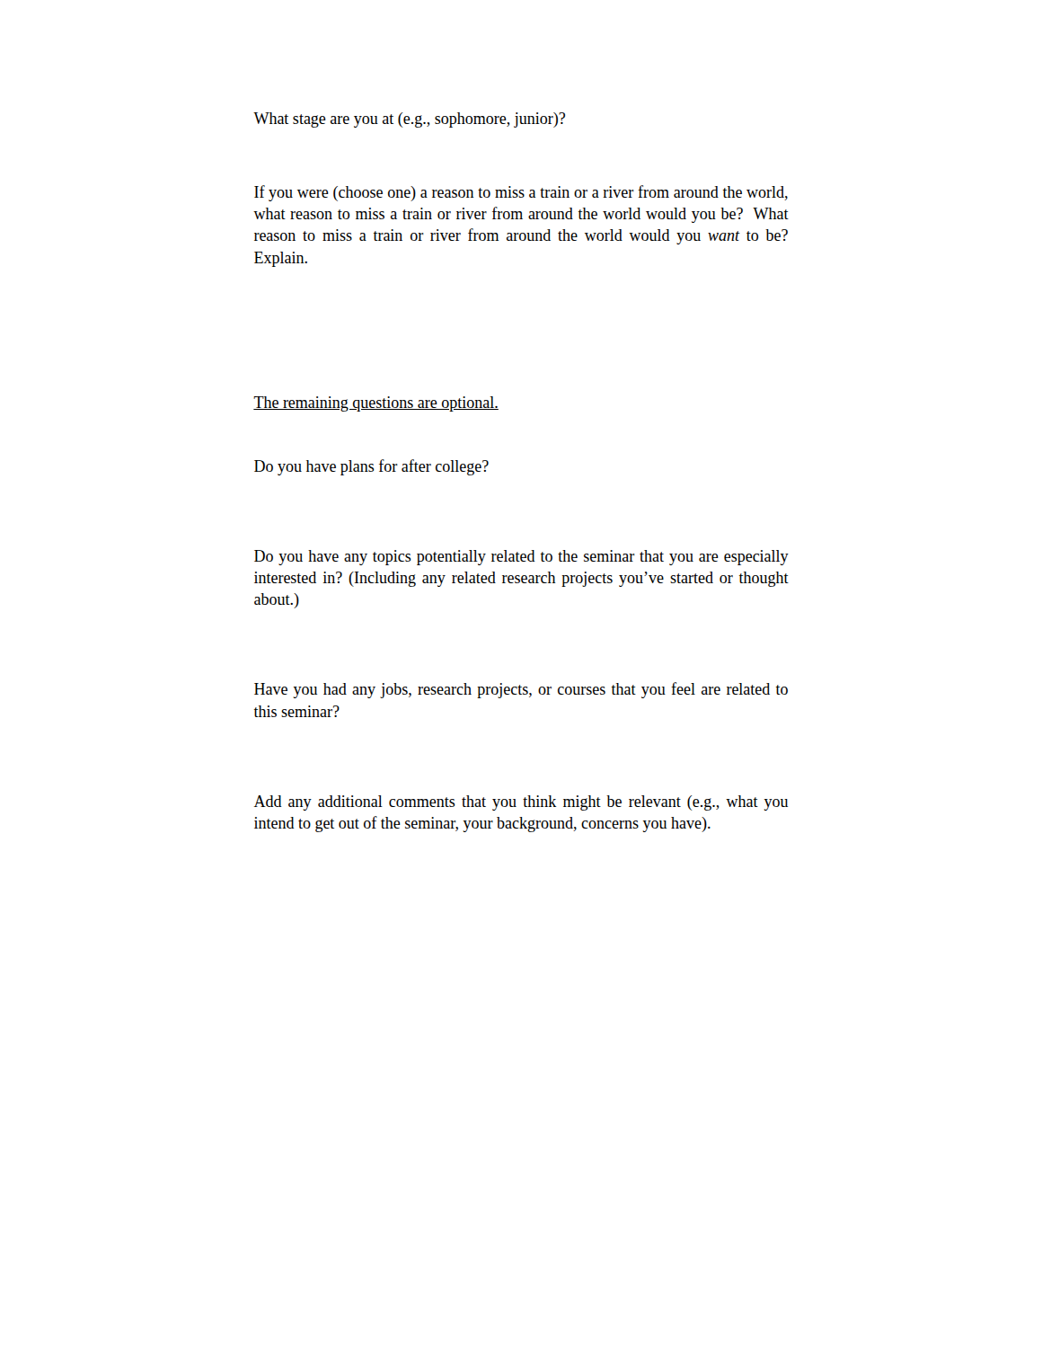What stage are you at (e.g., sophomore, junior)?
If you were (choose one) a reason to miss a train or a river from around the world, what reason to miss a train or river from around the world would you be? What reason to miss a train or river from around the world would you want to be? Explain.
The remaining questions are optional.
Do you have plans for after college?
Do you have any topics potentially related to the seminar that you are especially interested in? (Including any related research projects you’ve started or thought about.)
Have you had any jobs, research projects, or courses that you feel are related to this seminar?
Add any additional comments that you think might be relevant (e.g., what you intend to get out of the seminar, your background, concerns you have).